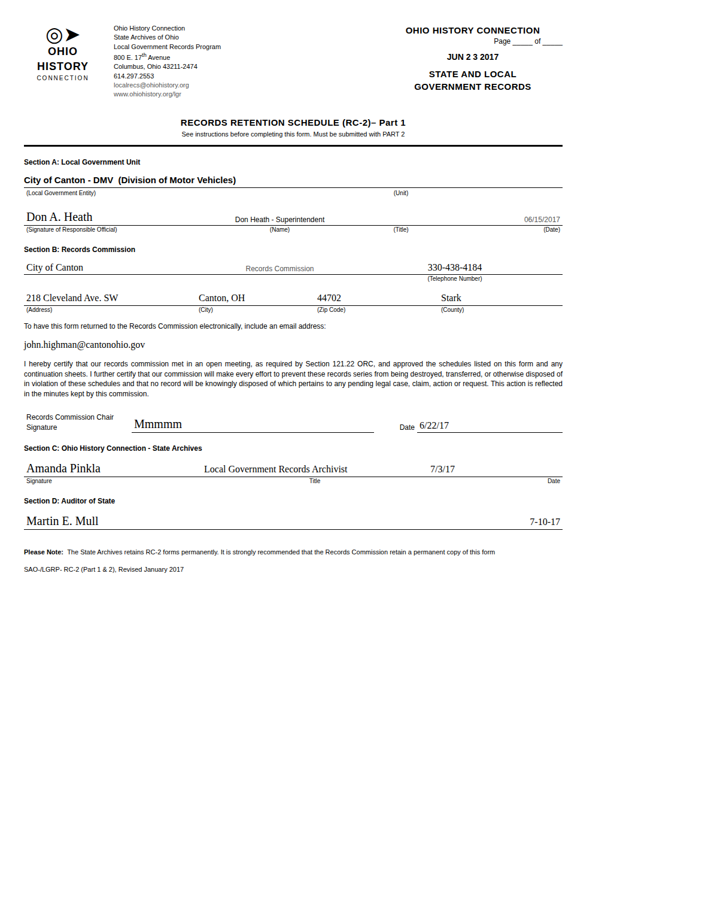◎➤
OHIO
HISTORY CONNECTION
Ohio History Connection
State Archives of Ohio
Local Government Records Program
800 E. 17th Avenue
Columbus, Ohio 43211-2474
614.297.2553
localrecs@ohiohistory.org
www.ohiohistory.org/lgr
OHIO HISTORY CONNECTION
Page _____ of _____
JUN 2 3 2017
STATE AND LOCAL
GOVERNMENT RECORDS
RECORDS RETENTION SCHEDULE (RC-2)– Part 1
See instructions before completing this form. Must be submitted with PART 2
Section A: Local Government Unit
City of Canton - DMV (Division of Motor Vehicles)
| (Local Government Entity) | (Unit) |
| Don A. Heath | Don Heath - Superintendent | | 06/15/2017 |
| (Signature of Responsible Official) | (Name) | (Title) | (Date) |
Section B: Records Commission
| City of Canton | Records Commission | 330-438-4184 |
| | | (Telephone Number) |
| 218 Cleveland Ave. SW | Canton, OH | 44702 | Stark |
| (Address) | (City) | (Zip Code) | (County) |
To have this form returned to the Records Commission electronically, include an email address:
john.highman@cantonohio.gov
I hereby certify that our records commission met in an open meeting, as required by Section 121.22 ORC, and approved the schedules listed on this form and any continuation sheets. I further certify that our commission will make every effort to prevent these records series from being destroyed, transferred, or otherwise disposed of in violation of these schedules and that no record will be knowingly disposed of which pertains to any pending legal case, claim, action or request. This action is reflected in the minutes kept by this commission.
| Records Commission Chair Signature | Mmmmm | Date | 6/22/17 |
Section C: Ohio History Connection - State Archives
| Amanda Pinkla | Local Government Records Archivist | 7/3/17 |
| Signature | Title | Date |
Section D: Auditor of State
| Martin E. Mull | 7-10-17 |
Please Note: The State Archives retains RC-2 forms permanently. It is strongly recommended that the Records Commission retain a permanent copy of this form
SAO-/LGRP- RC-2 (Part 1 & 2), Revised January 2017